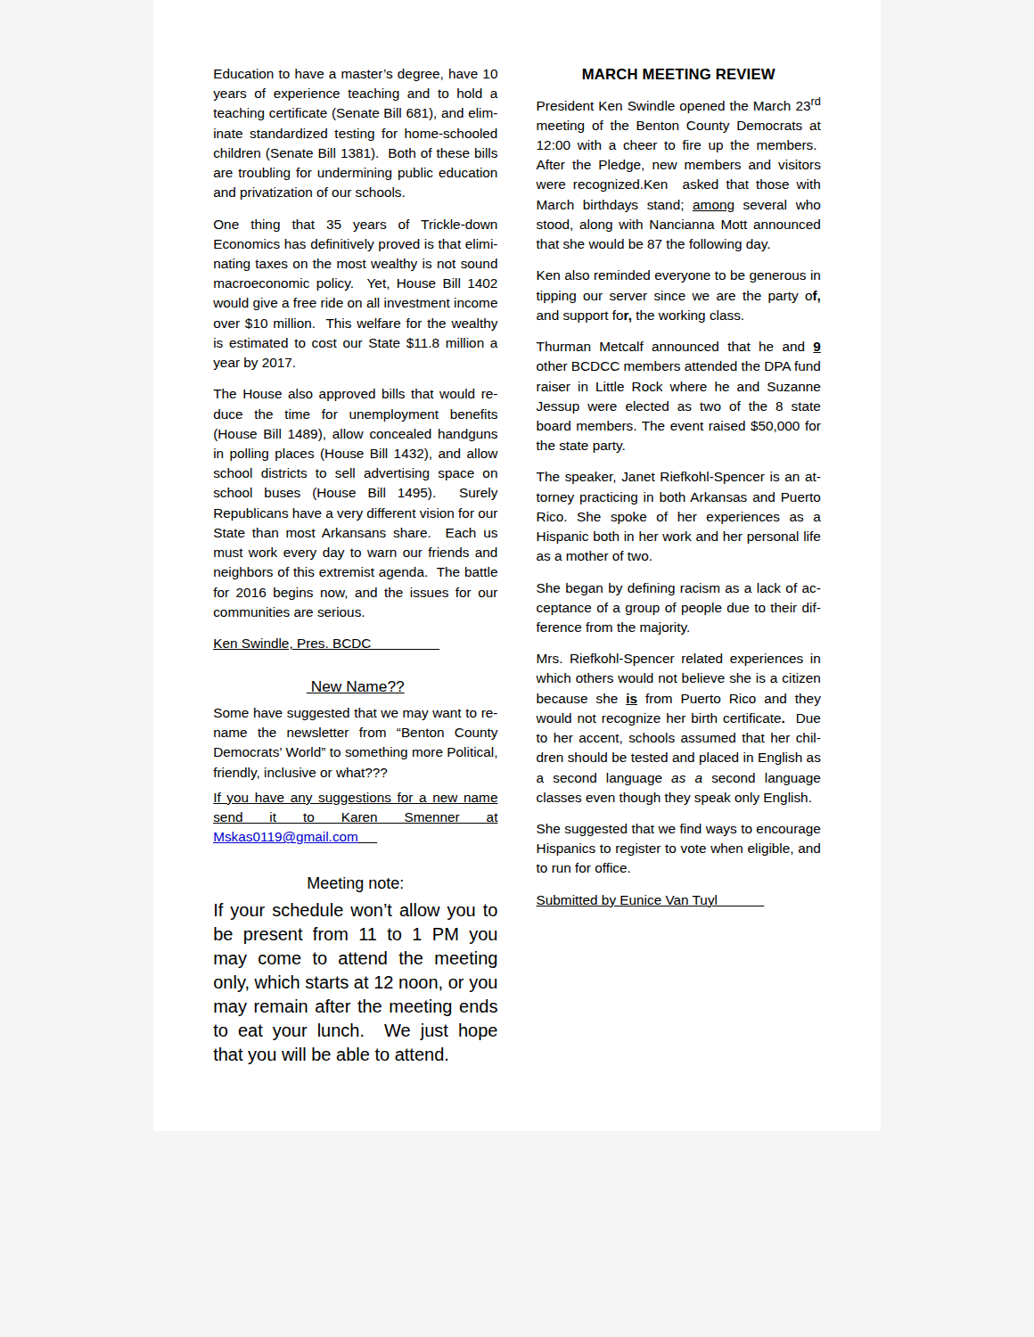Education to have a master’s degree, have 10 years of experience teaching and to hold a teaching certificate (Senate Bill 681), and eliminate standardized testing for home-schooled children (Senate Bill 1381). Both of these bills are troubling for undermining public education and privatization of our schools.
One thing that 35 years of Trickle-down Economics has definitively proved is that eliminating taxes on the most wealthy is not sound macroeconomic policy. Yet, House Bill 1402 would give a free ride on all investment income over $10 million. This welfare for the wealthy is estimated to cost our State $11.8 million a year by 2017.
The House also approved bills that would reduce the time for unemployment benefits (House Bill 1489), allow concealed handguns in polling places (House Bill 1432), and allow school districts to sell advertising space on school buses (House Bill 1495). Surely Republicans have a very different vision for our State than most Arkansans share. Each us must work every day to warn our friends and neighbors of this extremist agenda. The battle for 2016 begins now, and the issues for our communities are serious.
Ken Swindle, Pres. BCDC
New Name??
Some have suggested that we may want to rename the newsletter from “Benton County Democrats’ World” to something more Political, friendly, inclusive or what???
If you have any suggestions for a new name send it to Karen Smenner at Mskas0119@gmail.com
Meeting note:
If your schedule won’t allow you to be present from 11 to 1 PM you may come to attend the meeting only, which starts at 12 noon, or you may remain after the meeting ends to eat your lunch. We just hope that you will be able to attend.
MARCH MEETING REVIEW
President Ken Swindle opened the March 23rd meeting of the Benton County Democrats at 12:00 with a cheer to fire up the members. After the Pledge, new members and visitors were recognized.Ken asked that those with March birthdays stand; among several who stood, along with Nancianna Mott announced that she would be 87 the following day.
Ken also reminded everyone to be generous in tipping our server since we are the party of, and support for, the working class.
Thurman Metcalf announced that he and 9 other BCDCC members attended the DPA fund raiser in Little Rock where he and Suzanne Jessup were elected as two of the 8 state board members. The event raised $50,000 for the state party.
The speaker, Janet Riefkohl-Spencer is an attorney practicing in both Arkansas and Puerto Rico. She spoke of her experiences as a Hispanic both in her work and her personal life as a mother of two.
She began by defining racism as a lack of acceptance of a group of people due to their difference from the majority.
Mrs. Riefkohl-Spencer related experiences in which others would not believe she is a citizen because she is from Puerto Rico and they would not recognize her birth certificate. Due to her accent, schools assumed that her children should be tested and placed in English as a second language as a second language classes even though they speak only English.
She suggested that we find ways to encourage Hispanics to register to vote when eligible, and to run for office.
Submitted by Eunice Van Tuyl